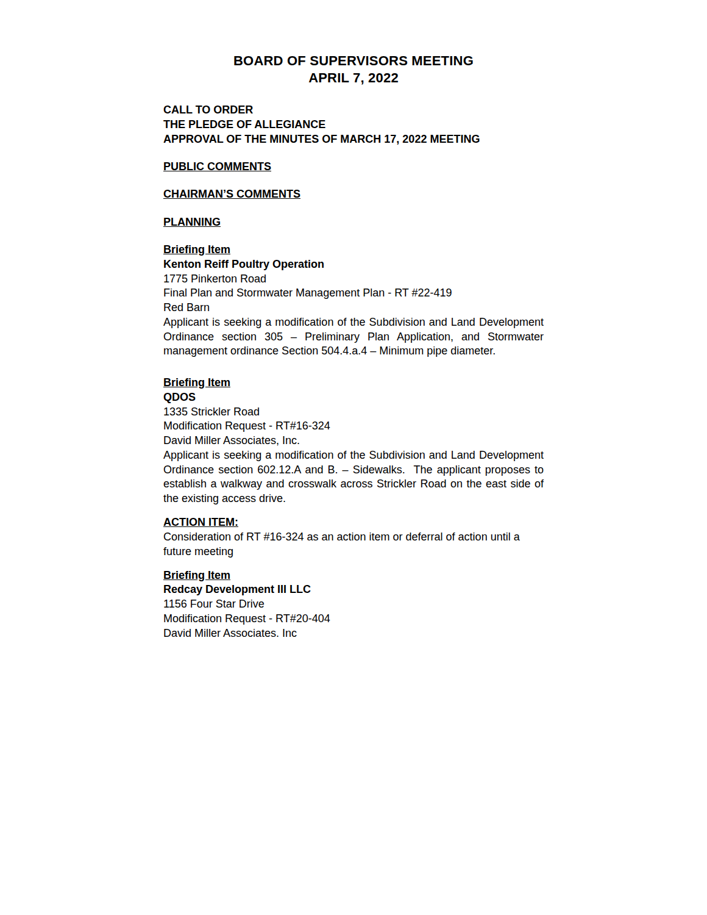BOARD OF SUPERVISORS MEETINGAPRIL 7, 2022
CALL TO ORDER
THE PLEDGE OF ALLEGIANCE
APPROVAL OF THE MINUTES OF MARCH 17, 2022 MEETING
PUBLIC COMMENTS
CHAIRMAN’S COMMENTS
PLANNING
Briefing Item
Kenton Reiff Poultry Operation
1775 Pinkerton Road
Final Plan and Stormwater Management Plan - RT #22-419
Red Barn
Applicant is seeking a modification of the Subdivision and Land Development Ordinance section 305 – Preliminary Plan Application, and Stormwater management ordinance Section 504.4.a.4 – Minimum pipe diameter.
Briefing Item
QDOS
1335 Strickler Road
Modification Request - RT#16-324
David Miller Associates, Inc.
Applicant is seeking a modification of the Subdivision and Land Development Ordinance section 602.12.A and B. – Sidewalks. The applicant proposes to establish a walkway and crosswalk across Strickler Road on the east side of the existing access drive.
ACTION ITEM:
Consideration of RT #16-324 as an action item or deferral of action until a future meeting
Briefing Item
Redcay Development III LLC
1156 Four Star Drive
Modification Request - RT#20-404
David Miller Associates. Inc